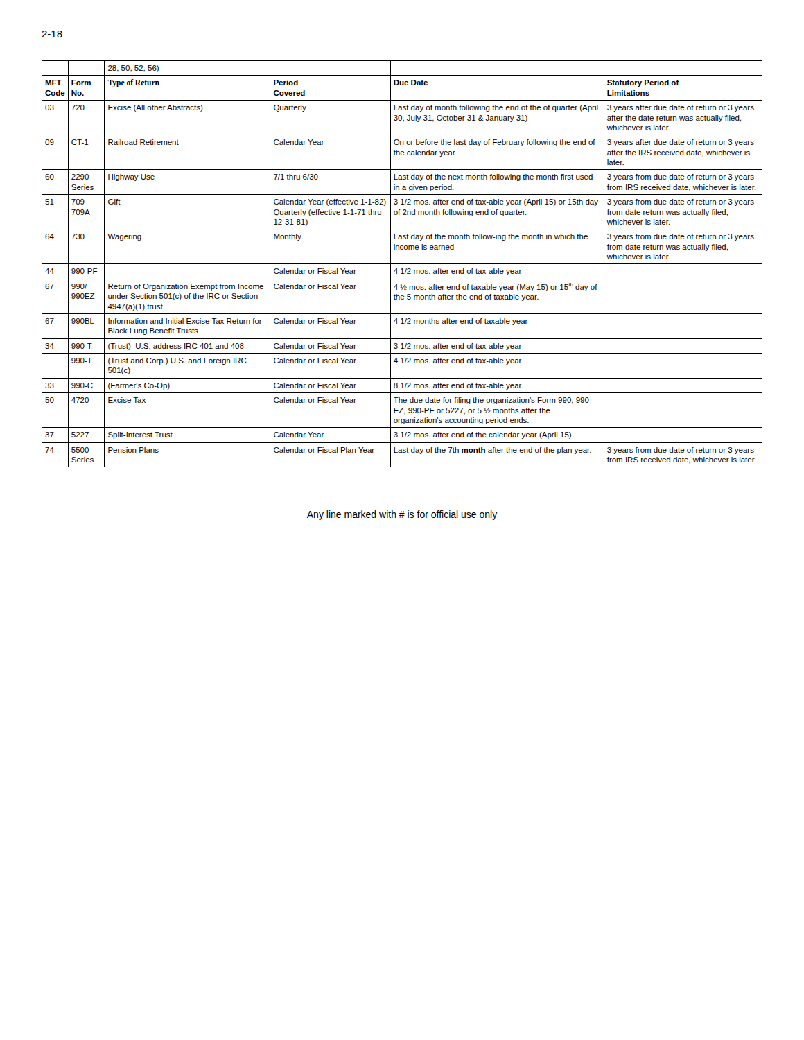2-18
| | | 28, 50, 52, 56) | | | |
| MFT Code | Form No. | Type of Return | Period Covered | Due Date | Statutory Period of Limitations |
| 03 | 720 | Excise (All other Abstracts) | Quarterly | Last day of month following the end of the of quarter (April 30, July 31, October 31 & January 31) | 3 years after due date of return or 3 years after the date return was actually filed, whichever is later. |
| 09 | CT-1 | Railroad Retirement | Calendar Year | On or before the last day of February following the end of the calendar year | 3 years after due date of return or 3 years after the IRS received date, whichever is later. |
| 60 | 2290 Series | Highway Use | 7/1 thru 6/30 | Last day of the next month following the month first used in a given period. | 3 years from due date of return or 3 years from IRS received date, whichever is later. |
| 51 | 709 709A | Gift | Calendar Year (effective 1-1-82) Quarterly (effective 1-1-71 thru 12-31-81) | 3 1/2 mos. after end of tax-able year (April 15) or 15th day of 2nd month following end of quarter. | 3 years from due date of return or 3 years from date return was actually filed, whichever is later. |
| 64 | 730 | Wagering | Monthly | Last day of the month follow-ing the month in which the income is earned | 3 years from due date of return or 3 years from date return was actually filed, whichever is later. |
| 44 | 990-PF | | Calendar or Fiscal Year | 4 1/2 mos. after end of tax-able year | |
| 67 | 990/ 990EZ | Return of Organization Exempt from Income under Section 501(c) of the IRC or Section 4947(a)(1) trust | Calendar or Fiscal Year | 4 ½ mos. after end of taxable year (May 15) or 15 th day of the 5 month after the end of taxable year. | |
| 67 | 990BL | Information and Initial Excise Tax Return for Black Lung Benefit Trusts | Calendar or Fiscal Year | 4 1/2 months after end of taxable year | |
| 34 | 990-T | (Trust)–U.S. address IRC 401 and 408 | Calendar or Fiscal Year | 3 1/2 mos. after end of tax-able year | |
| | 990-T | (Trust and Corp.) U.S. and Foreign IRC 501(c) | Calendar or Fiscal Year | 4 1/2 mos. after end of tax-able year | |
| 33 | 990-C | (Farmer's Co-Op) | Calendar or Fiscal Year | 8 1/2 mos. after end of tax-able year. | |
| 50 | 4720 | Excise Tax | Calendar or Fiscal Year | The due date for filing the organization's Form 990, 990-EZ, 990-PF or 5227, or 5 ½ months after the organization's accounting period ends. | |
| 37 | 5227 | Split-Interest Trust | Calendar Year | 3 1/2 mos. after end of the calendar year (April 15). | |
| 74 | 5500 Series | Pension Plans | Calendar or Fiscal Plan Year | Last day of the 7th month after the end of the plan year. | 3 years from due date of return or 3 years from IRS received date, whichever is later. |
Any line marked with # is for official use only